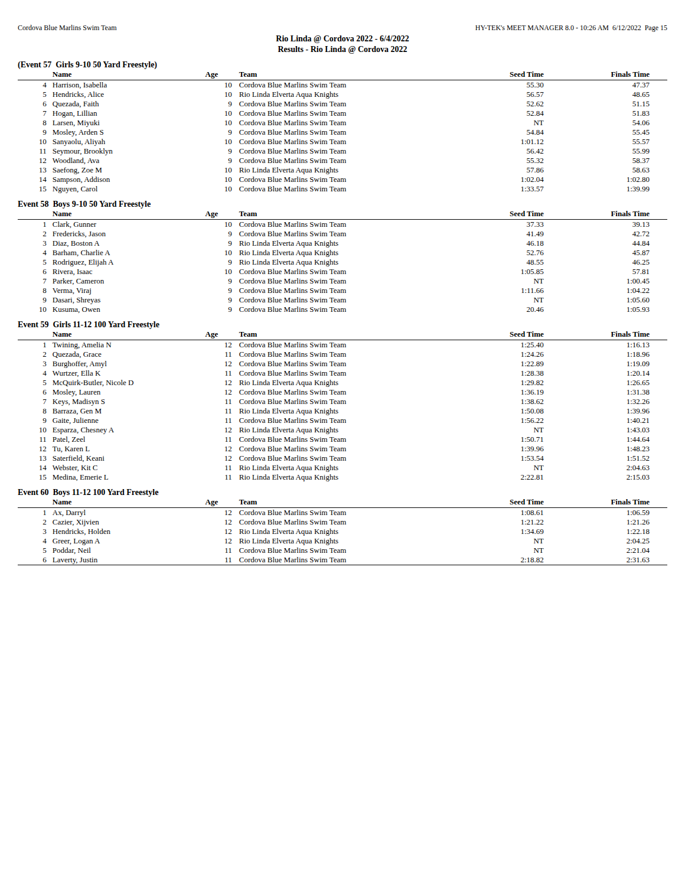Cordova Blue Marlins Swim Team HY-TEK's MEET MANAGER 8.0 - 10:26 AM 6/12/2022 Page 15
Rio Linda @ Cordova 2022 - 6/4/2022
Results - Rio Linda @ Cordova 2022
(Event 57 Girls 9-10 50 Yard Freestyle)
| | Name | Age | Team | Seed Time | Finals Time |
| --- | --- | --- | --- | --- | --- |
| 4 | Harrison, Isabella | 10 | Cordova Blue Marlins Swim Team | 55.30 | 47.37 |
| 5 | Hendricks, Alice | 10 | Rio Linda Elverta Aqua Knights | 56.57 | 48.65 |
| 6 | Quezada, Faith | 9 | Cordova Blue Marlins Swim Team | 52.62 | 51.15 |
| 7 | Hogan, Lillian | 10 | Cordova Blue Marlins Swim Team | 52.84 | 51.83 |
| 8 | Larsen, Miyuki | 10 | Cordova Blue Marlins Swim Team | NT | 54.06 |
| 9 | Mosley, Arden S | 9 | Cordova Blue Marlins Swim Team | 54.84 | 55.45 |
| 10 | Sanyaolu, Aliyah | 10 | Cordova Blue Marlins Swim Team | 1:01.12 | 55.57 |
| 11 | Seymour, Brooklyn | 9 | Cordova Blue Marlins Swim Team | 56.42 | 55.99 |
| 12 | Woodland, Ava | 9 | Cordova Blue Marlins Swim Team | 55.32 | 58.37 |
| 13 | Saefong, Zoe M | 10 | Rio Linda Elverta Aqua Knights | 57.86 | 58.63 |
| 14 | Sampson, Addison | 10 | Cordova Blue Marlins Swim Team | 1:02.04 | 1:02.80 |
| 15 | Nguyen, Carol | 10 | Cordova Blue Marlins Swim Team | 1:33.57 | 1:39.99 |
Event 58 Boys 9-10 50 Yard Freestyle
| | Name | Age | Team | Seed Time | Finals Time |
| --- | --- | --- | --- | --- | --- |
| 1 | Clark, Gunner | 10 | Cordova Blue Marlins Swim Team | 37.33 | 39.13 |
| 2 | Fredericks, Jason | 9 | Cordova Blue Marlins Swim Team | 41.49 | 42.72 |
| 3 | Diaz, Boston A | 9 | Rio Linda Elverta Aqua Knights | 46.18 | 44.84 |
| 4 | Barham, Charlie A | 10 | Rio Linda Elverta Aqua Knights | 52.76 | 45.87 |
| 5 | Rodriguez, Elijah A | 9 | Rio Linda Elverta Aqua Knights | 48.55 | 46.25 |
| 6 | Rivera, Isaac | 10 | Cordova Blue Marlins Swim Team | 1:05.85 | 57.81 |
| 7 | Parker, Cameron | 9 | Cordova Blue Marlins Swim Team | NT | 1:00.45 |
| 8 | Verma, Viraj | 9 | Cordova Blue Marlins Swim Team | 1:11.66 | 1:04.22 |
| 9 | Dasari, Shreyas | 9 | Cordova Blue Marlins Swim Team | NT | 1:05.60 |
| 10 | Kusuma, Owen | 9 | Cordova Blue Marlins Swim Team | 20.46 | 1:05.93 |
Event 59 Girls 11-12 100 Yard Freestyle
| | Name | Age | Team | Seed Time | Finals Time |
| --- | --- | --- | --- | --- | --- |
| 1 | Twining, Amelia N | 12 | Cordova Blue Marlins Swim Team | 1:25.40 | 1:16.13 |
| 2 | Quezada, Grace | 11 | Cordova Blue Marlins Swim Team | 1:24.26 | 1:18.96 |
| 3 | Burghoffer, Amyl | 12 | Cordova Blue Marlins Swim Team | 1:22.89 | 1:19.09 |
| 4 | Wurtzer, Ella K | 11 | Cordova Blue Marlins Swim Team | 1:28.38 | 1:20.14 |
| 5 | McQuirk-Butler, Nicole D | 12 | Rio Linda Elverta Aqua Knights | 1:29.82 | 1:26.65 |
| 6 | Mosley, Lauren | 12 | Cordova Blue Marlins Swim Team | 1:36.19 | 1:31.38 |
| 7 | Keys, Madisyn S | 11 | Cordova Blue Marlins Swim Team | 1:38.62 | 1:32.26 |
| 8 | Barraza, Gen M | 11 | Rio Linda Elverta Aqua Knights | 1:50.08 | 1:39.96 |
| 9 | Gaite, Julienne | 11 | Cordova Blue Marlins Swim Team | 1:56.22 | 1:40.21 |
| 10 | Esparza, Chesney A | 12 | Rio Linda Elverta Aqua Knights | NT | 1:43.03 |
| 11 | Patel, Zeel | 11 | Cordova Blue Marlins Swim Team | 1:50.71 | 1:44.64 |
| 12 | Tu, Karen L | 12 | Cordova Blue Marlins Swim Team | 1:39.96 | 1:48.23 |
| 13 | Saterfield, Keani | 12 | Cordova Blue Marlins Swim Team | 1:53.54 | 1:51.52 |
| 14 | Webster, Kit C | 11 | Rio Linda Elverta Aqua Knights | NT | 2:04.63 |
| 15 | Medina, Emerie L | 11 | Rio Linda Elverta Aqua Knights | 2:22.81 | 2:15.03 |
Event 60 Boys 11-12 100 Yard Freestyle
| | Name | Age | Team | Seed Time | Finals Time |
| --- | --- | --- | --- | --- | --- |
| 1 | Ax, Darryl | 12 | Cordova Blue Marlins Swim Team | 1:08.61 | 1:06.59 |
| 2 | Cazier, Xijvien | 12 | Cordova Blue Marlins Swim Team | 1:21.22 | 1:21.26 |
| 3 | Hendricks, Holden | 12 | Rio Linda Elverta Aqua Knights | 1:34.69 | 1:22.18 |
| 4 | Greer, Logan A | 12 | Rio Linda Elverta Aqua Knights | NT | 2:04.25 |
| 5 | Poddar, Neil | 11 | Cordova Blue Marlins Swim Team | NT | 2:21.04 |
| 6 | Laverty, Justin | 11 | Cordova Blue Marlins Swim Team | 2:18.82 | 2:31.63 |